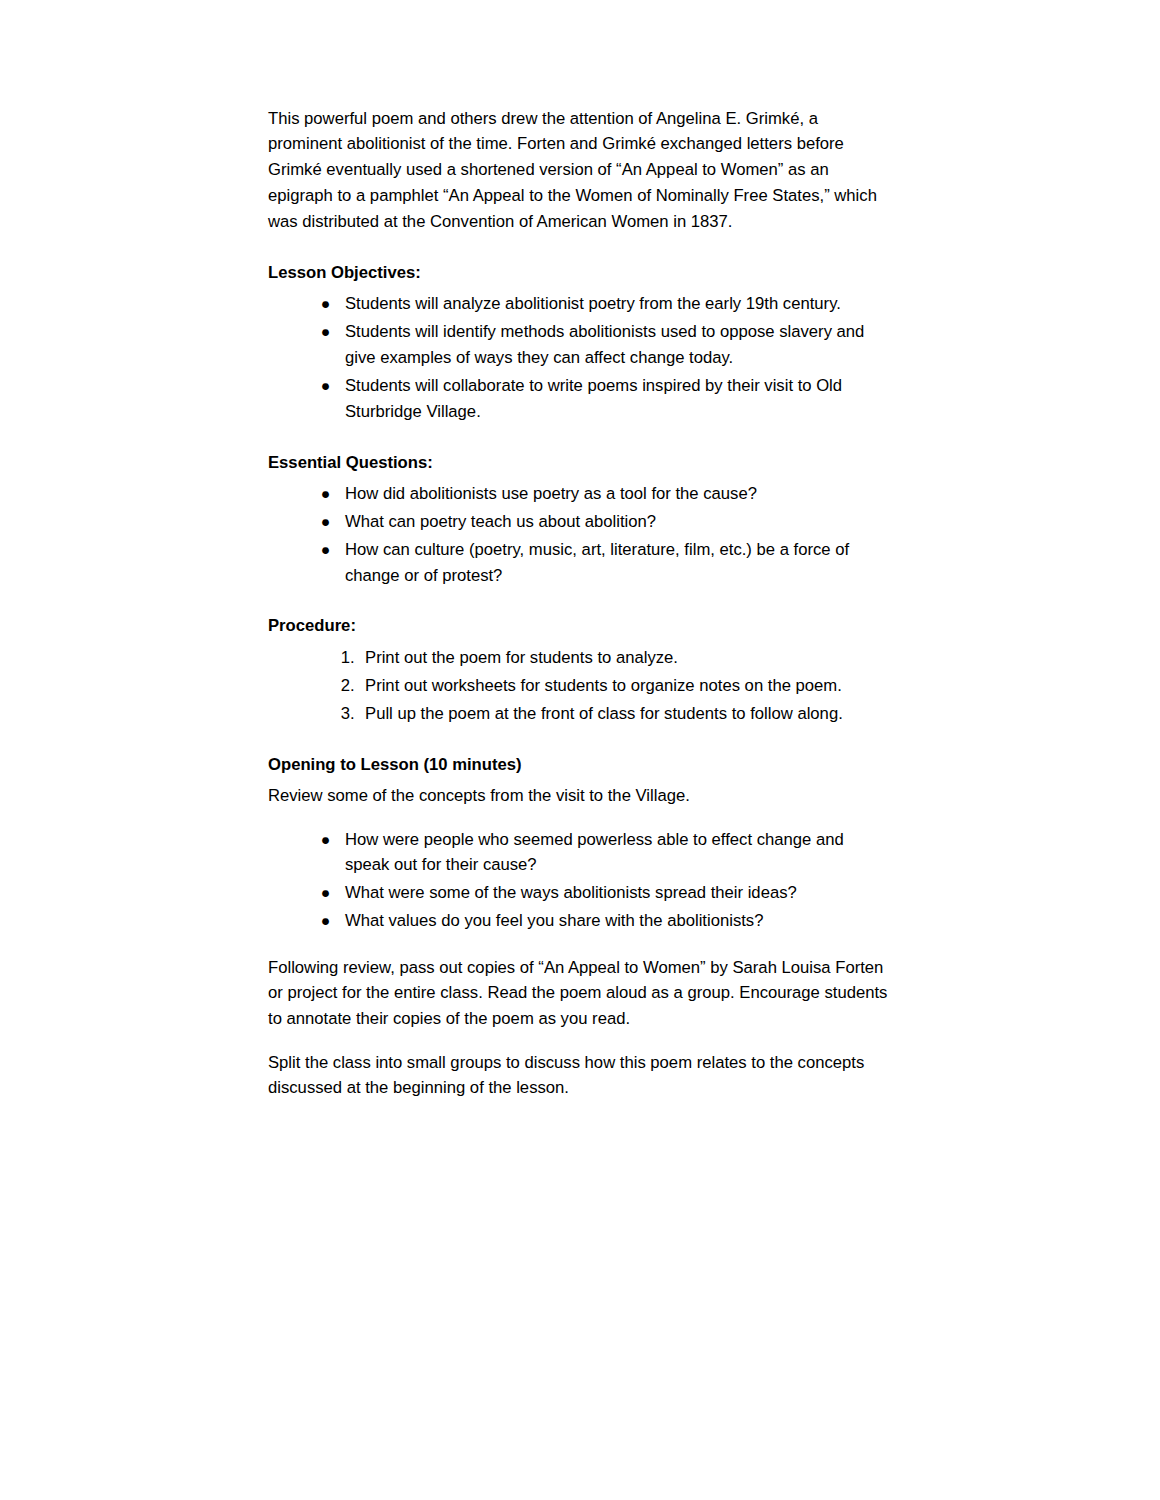This powerful poem and others drew the attention of Angelina E. Grimké, a prominent abolitionist of the time. Forten and Grimké exchanged letters before Grimké eventually used a shortened version of “An Appeal to Women” as an epigraph to a pamphlet “An Appeal to the Women of Nominally Free States,” which was distributed at the Convention of American Women in 1837.
Lesson Objectives:
Students will analyze abolitionist poetry from the early 19th century.
Students will identify methods abolitionists used to oppose slavery and give examples of ways they can affect change today.
Students will collaborate to write poems inspired by their visit to Old Sturbridge Village.
Essential Questions:
How did abolitionists use poetry as a tool for the cause?
What can poetry teach us about abolition?
How can culture (poetry, music, art, literature, film, etc.) be a force of change or of protest?
Procedure:
Print out the poem for students to analyze.
Print out worksheets for students to organize notes on the poem.
Pull up the poem at the front of class for students to follow along.
Opening to Lesson (10 minutes)
Review some of the concepts from the visit to the Village.
How were people who seemed powerless able to effect change and speak out for their cause?
What were some of the ways abolitionists spread their ideas?
What values do you feel you share with the abolitionists?
Following review, pass out copies of “An Appeal to Women” by Sarah Louisa Forten or project for the entire class. Read the poem aloud as a group. Encourage students to annotate their copies of the poem as you read.
Split the class into small groups to discuss how this poem relates to the concepts discussed at the beginning of the lesson.